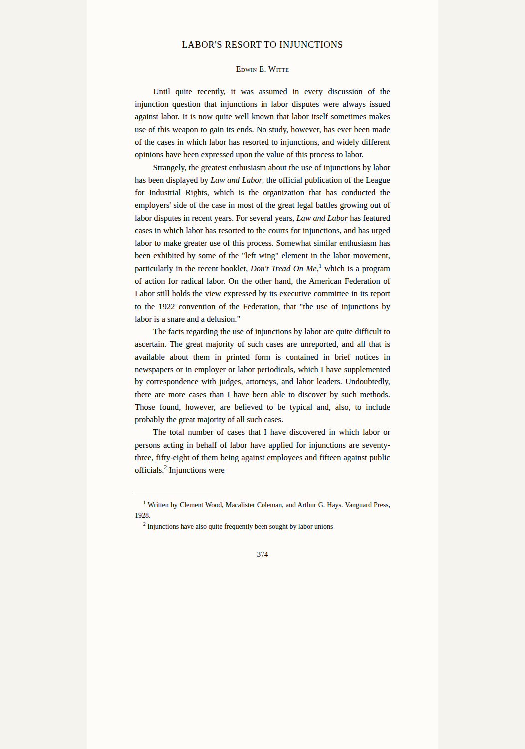LABOR'S RESORT TO INJUNCTIONS
Edwin E. Witte
Until quite recently, it was assumed in every discussion of the injunction question that injunctions in labor disputes were always issued against labor. It is now quite well known that labor itself sometimes makes use of this weapon to gain its ends. No study, however, has ever been made of the cases in which labor has resorted to injunctions, and widely different opinions have been expressed upon the value of this process to labor.
Strangely, the greatest enthusiasm about the use of injunctions by labor has been displayed by Law and Labor, the official publication of the League for Industrial Rights, which is the organization that has conducted the employers' side of the case in most of the great legal battles growing out of labor disputes in recent years. For several years, Law and Labor has featured cases in which labor has resorted to the courts for injunctions, and has urged labor to make greater use of this process. Somewhat similar enthusiasm has been exhibited by some of the "left wing" element in the labor movement, particularly in the recent booklet, Don't Tread On Me,1 which is a program of action for radical labor. On the other hand, the American Federation of Labor still holds the view expressed by its executive committee in its report to the 1922 convention of the Federation, that "the use of injunctions by labor is a snare and a delusion."
The facts regarding the use of injunctions by labor are quite difficult to ascertain. The great majority of such cases are unreported, and all that is available about them in printed form is contained in brief notices in newspapers or in employer or labor periodicals, which I have supplemented by correspondence with judges, attorneys, and labor leaders. Undoubtedly, there are more cases than I have been able to discover by such methods. Those found, however, are believed to be typical and, also, to include probably the great majority of all such cases.
The total number of cases that I have discovered in which labor or persons acting in behalf of labor have applied for injunctions are seventy-three, fifty-eight of them being against employees and fifteen against public officials.2 Injunctions were
1 Written by Clement Wood, Macalister Coleman, and Arthur G. Hays. Vanguard Press, 1928.
2 Injunctions have also quite frequently been sought by labor unions
374